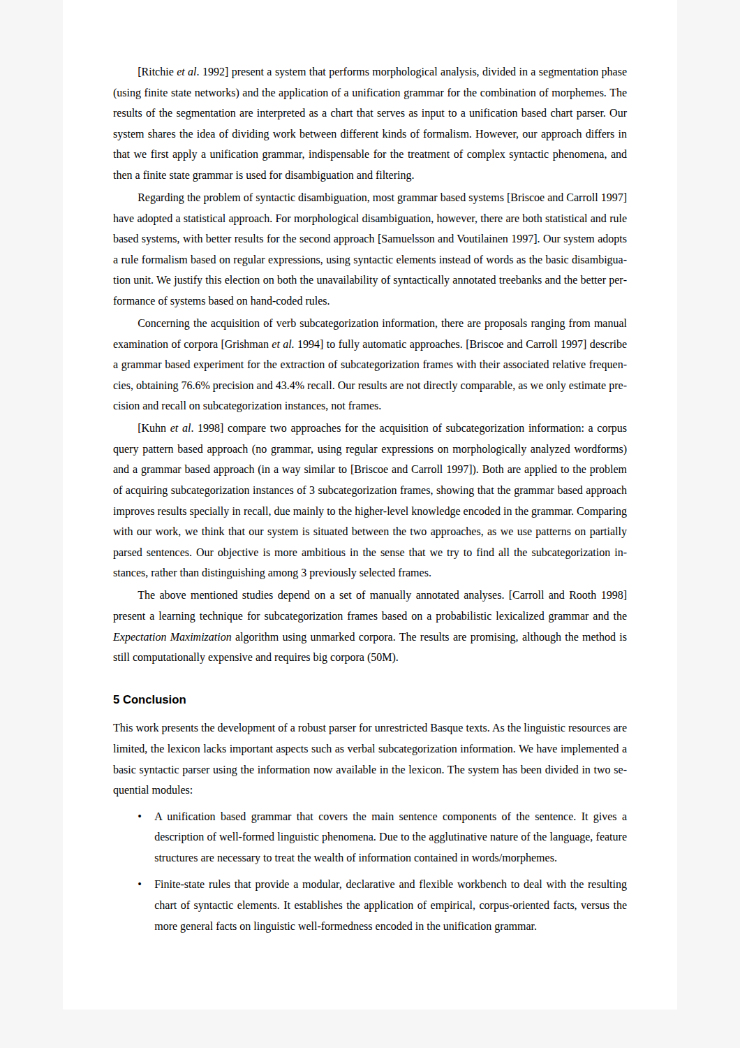[Ritchie et al. 1992] present a system that performs morphological analysis, divided in a segmentation phase (using finite state networks) and the application of a unification grammar for the combination of morphemes. The results of the segmentation are interpreted as a chart that serves as input to a unification based chart parser. Our system shares the idea of dividing work between different kinds of formalism. However, our approach differs in that we first apply a unification grammar, indispensable for the treatment of complex syntactic phenomena, and then a finite state grammar is used for disambiguation and filtering.
Regarding the problem of syntactic disambiguation, most grammar based systems [Briscoe and Carroll 1997] have adopted a statistical approach. For morphological disambiguation, however, there are both statistical and rule based systems, with better results for the second approach [Samuelsson and Voutilainen 1997]. Our system adopts a rule formalism based on regular expressions, using syntactic elements instead of words as the basic disambiguation unit. We justify this election on both the unavailability of syntactically annotated treebanks and the better performance of systems based on hand-coded rules.
Concerning the acquisition of verb subcategorization information, there are proposals ranging from manual examination of corpora [Grishman et al. 1994] to fully automatic approaches. [Briscoe and Carroll 1997] describe a grammar based experiment for the extraction of subcategorization frames with their associated relative frequencies, obtaining 76.6% precision and 43.4% recall. Our results are not directly comparable, as we only estimate precision and recall on subcategorization instances, not frames.
[Kuhn et al. 1998] compare two approaches for the acquisition of subcategorization information: a corpus query pattern based approach (no grammar, using regular expressions on morphologically analyzed wordforms) and a grammar based approach (in a way similar to [Briscoe and Carroll 1997]). Both are applied to the problem of acquiring subcategorization instances of 3 subcategorization frames, showing that the grammar based approach improves results specially in recall, due mainly to the higher-level knowledge encoded in the grammar. Comparing with our work, we think that our system is situated between the two approaches, as we use patterns on partially parsed sentences. Our objective is more ambitious in the sense that we try to find all the subcategorization instances, rather than distinguishing among 3 previously selected frames.
The above mentioned studies depend on a set of manually annotated analyses. [Carroll and Rooth 1998] present a learning technique for subcategorization frames based on a probabilistic lexicalized grammar and the Expectation Maximization algorithm using unmarked corpora. The results are promising, although the method is still computationally expensive and requires big corpora (50M).
5 Conclusion
This work presents the development of a robust parser for unrestricted Basque texts. As the linguistic resources are limited, the lexicon lacks important aspects such as verbal subcategorization information. We have implemented a basic syntactic parser using the information now available in the lexicon. The system has been divided in two sequential modules:
A unification based grammar that covers the main sentence components of the sentence. It gives a description of well-formed linguistic phenomena. Due to the agglutinative nature of the language, feature structures are necessary to treat the wealth of information contained in words/morphemes.
Finite-state rules that provide a modular, declarative and flexible workbench to deal with the resulting chart of syntactic elements. It establishes the application of empirical, corpus-oriented facts, versus the more general facts on linguistic well-formedness encoded in the unification grammar.